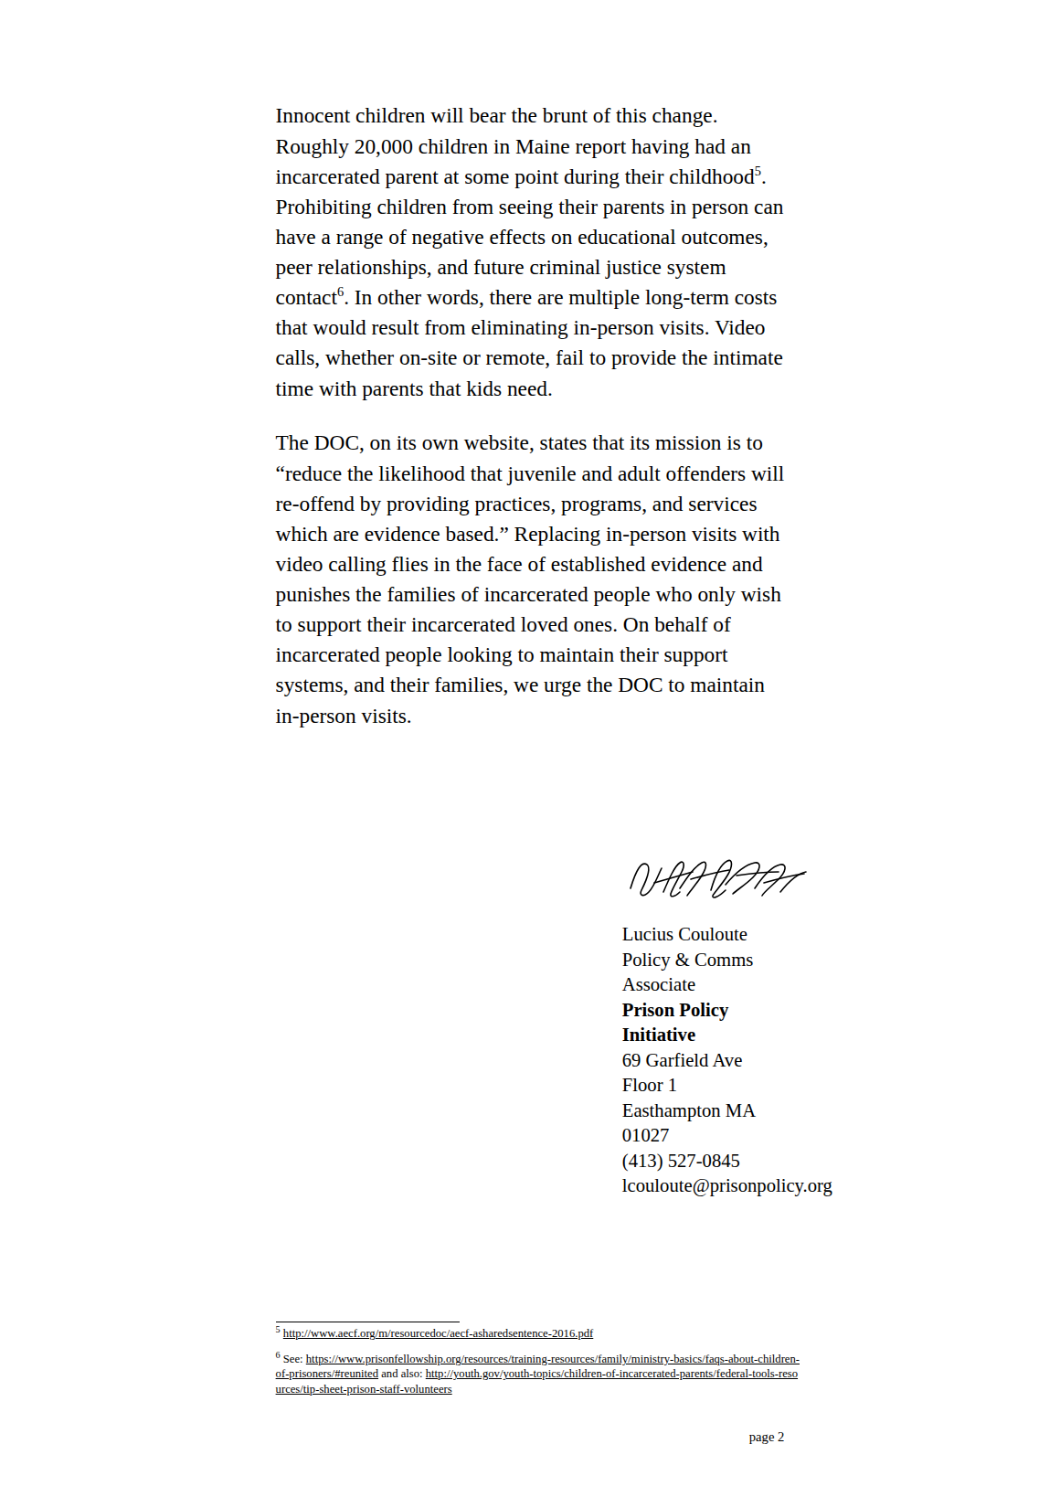Innocent children will bear the brunt of this change. Roughly 20,000 children in Maine report having had an incarcerated parent at some point during their childhood5. Prohibiting children from seeing their parents in person can have a range of negative effects on educational outcomes, peer relationships, and future criminal justice system contact6. In other words, there are multiple long-term costs that would result from eliminating in-person visits. Video calls, whether on-site or remote, fail to provide the intimate time with parents that kids need.
The DOC, on its own website, states that its mission is to “reduce the likelihood that juvenile and adult offenders will re-offend by providing practices, programs, and services which are evidence based.” Replacing in-person visits with video calling flies in the face of established evidence and punishes the families of incarcerated people who only wish to support their incarcerated loved ones. On behalf of incarcerated people looking to maintain their support systems, and their families, we urge the DOC to maintain in-person visits.
Lucius Couloute
Policy & Comms Associate
Prison Policy Initiative
69 Garfield Ave Floor 1
Easthampton MA 01027
(413) 527-0845
lcouloute@prisonpolicy.org
5 http://www.aecf.org/m/resourcedoc/aecf-asharedsentence-2016.pdf
6 See: https://www.prisonfellowship.org/resources/training-resources/family/ministry-basics/faqs-about-children-of-prisoners/#reunited and also: http://youth.gov/youth-topics/children-of-incarcerated-parents/federal-tools-resources/tip-sheet-prison-staff-volunteers
page 2